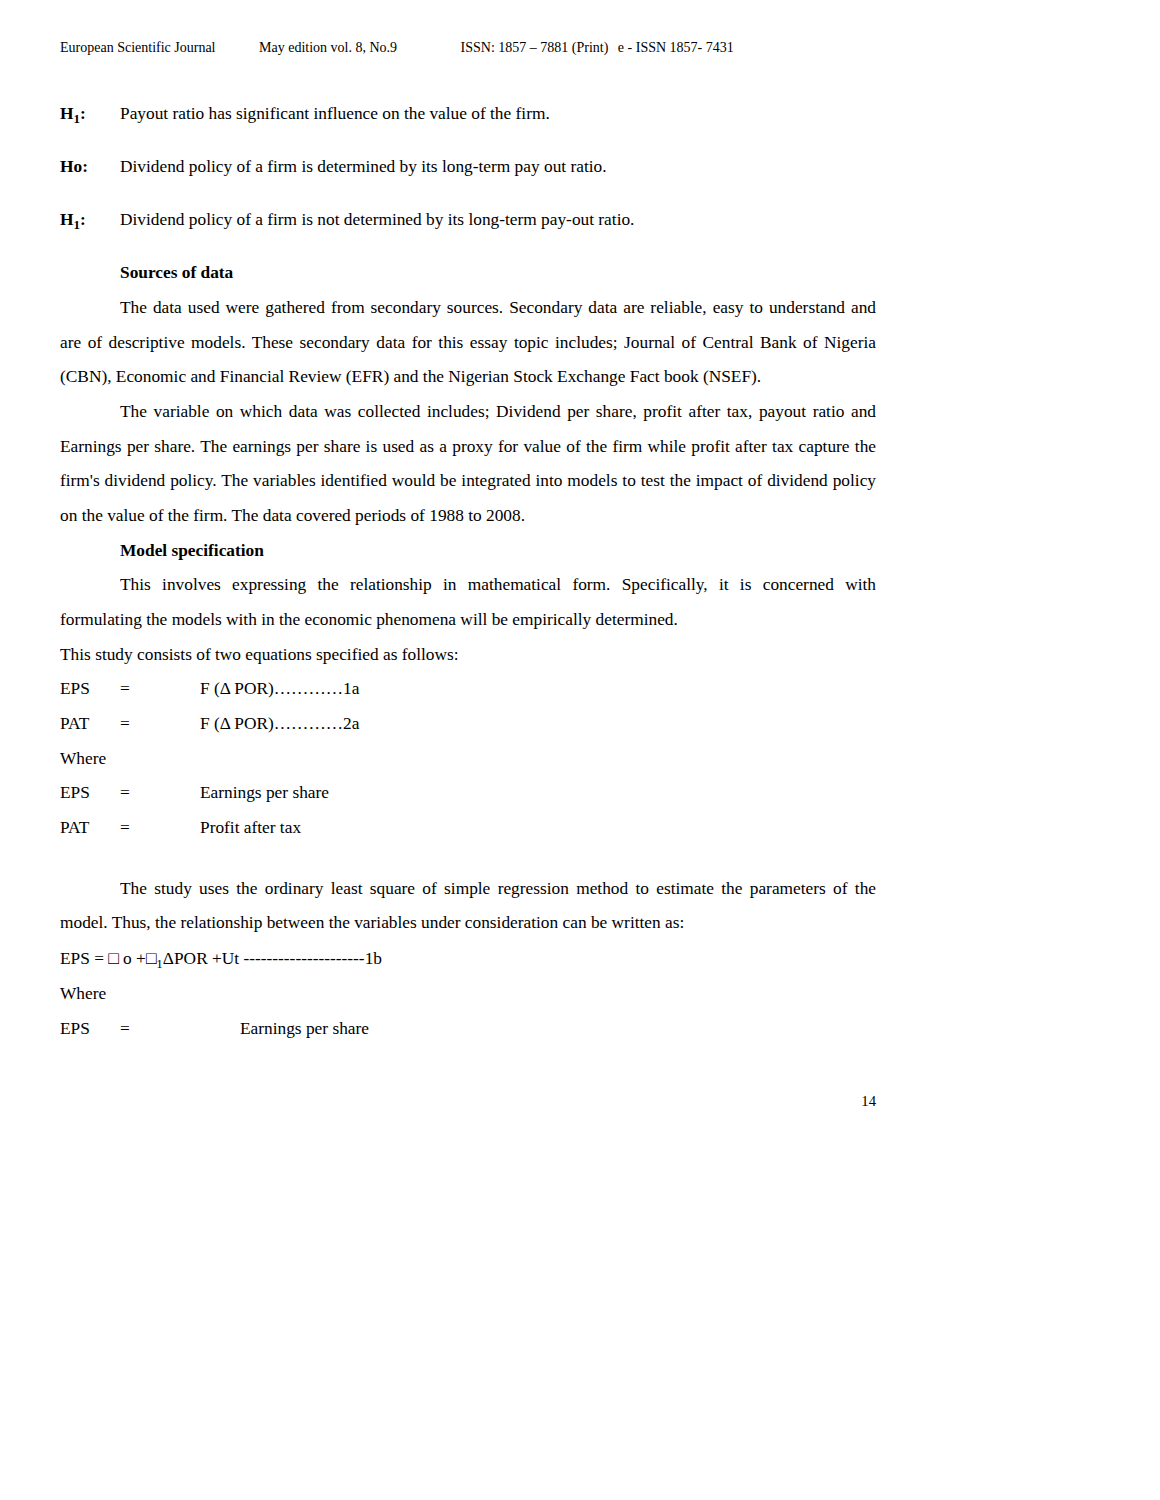European Scientific Journal May edition vol. 8, No.9 ISSN: 1857 – 7881 (Print) e - ISSN 1857- 7431
H1: Payout ratio has significant influence on the value of the firm.
Ho: Dividend policy of a firm is determined by its long-term pay out ratio.
H1: Dividend policy of a firm is not determined by its long-term pay-out ratio.
Sources of data
The data used were gathered from secondary sources. Secondary data are reliable, easy to understand and are of descriptive models. These secondary data for this essay topic includes; Journal of Central Bank of Nigeria (CBN), Economic and Financial Review (EFR) and the Nigerian Stock Exchange Fact book (NSEF).
The variable on which data was collected includes; Dividend per share, profit after tax, payout ratio and Earnings per share. The earnings per share is used as a proxy for value of the firm while profit after tax capture the firm's dividend policy. The variables identified would be integrated into models to test the impact of dividend policy on the value of the firm. The data covered periods of 1988 to 2008.
Model specification
This involves expressing the relationship in mathematical form. Specifically, it is concerned with formulating the models with in the economic phenomena will be empirically determined.
This study consists of two equations specified as follows:
EPS=F (Δ POR)…………1a
PAT=F (Δ POR)…………2a
Where
EPS=Earnings per share
PAT=Profit after tax
The study uses the ordinary least square of simple regression method to estimate the parameters of the model. Thus, the relationship between the variables under consideration can be written as:
EPS = □ o +□1ΔPOR +Ut ---------------------1b
Where
EPS=Earnings per share
14